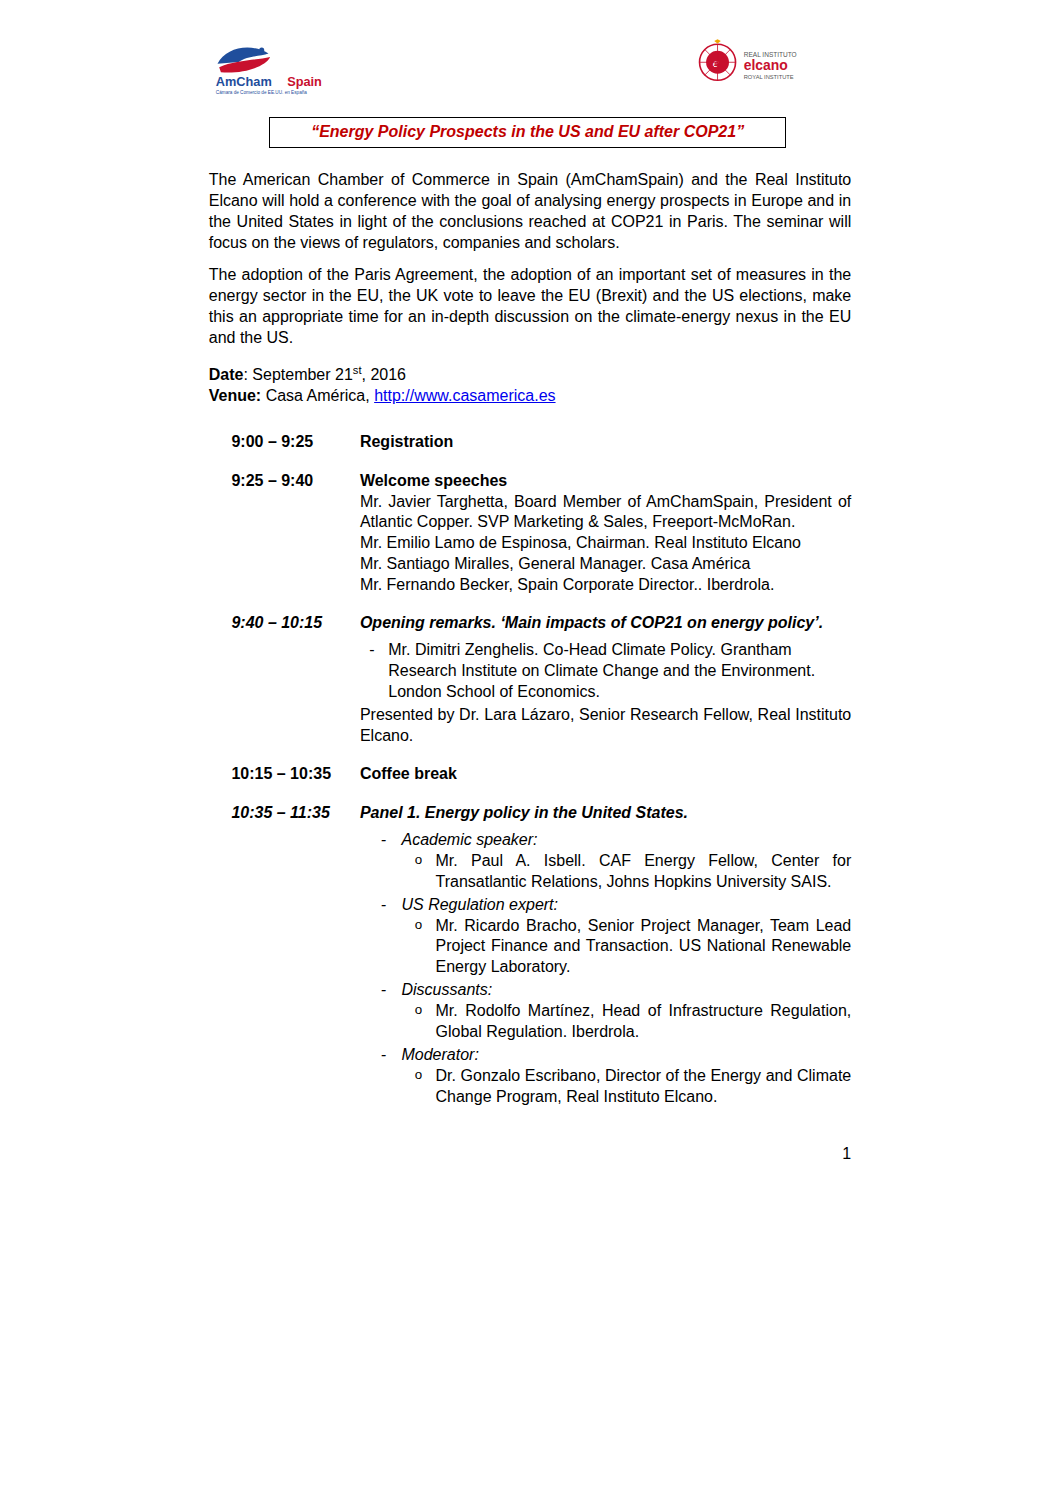AmCham Spain Cámara de Comercio de EE.UU. en España
e REAL INSTITUTO elcano ROYAL INSTITUTE
“Energy Policy Prospects in the US and EU after COP21”
The American Chamber of Commerce in Spain (AmChamSpain) and the Real Instituto Elcano will hold a conference with the goal of analysing energy prospects in Europe and in the United States in light of the conclusions reached at COP21 in Paris. The seminar will focus on the views of regulators, companies and scholars.
The adoption of the Paris Agreement, the adoption of an important set of measures in the energy sector in the EU, the UK vote to leave the EU (Brexit) and the US elections, make this an appropriate time for an in-depth discussion on the climate-energy nexus in the EU and the US.
Date: September 21st, 2016
Venue: Casa América, http://www.casamerica.es
9:00 – 9:25
Registration
9:25 – 9:40
Welcome speeches
Mr. Javier Targhetta, Board Member of AmChamSpain, President of Atlantic Copper. SVP Marketing & Sales, Freeport-McMoRan.
Mr. Emilio Lamo de Espinosa, Chairman. Real Instituto Elcano
Mr. Santiago Miralles, General Manager. Casa América
Mr. Fernando Becker, Spain Corporate Director.. Iberdrola.
9:40 – 10:15
Opening remarks. ‘Main impacts of COP21 on energy policy’.
Mr. Dimitri Zenghelis. Co-Head Climate Policy. Grantham Research Institute on Climate Change and the Environment. London School of Economics.
Presented by Dr. Lara Lázaro, Senior Research Fellow, Real Instituto Elcano.
10:15 – 10:35
Coffee break
10:35 – 11:35
Panel 1. Energy policy in the United States.
Academic speaker:
Mr. Paul A. Isbell. CAF Energy Fellow, Center for Transatlantic Relations, Johns Hopkins University SAIS.
US Regulation expert:
Mr. Ricardo Bracho, Senior Project Manager, Team Lead Project Finance and Transaction. US National Renewable Energy Laboratory.
Discussants:
Mr. Rodolfo Martínez, Head of Infrastructure Regulation, Global Regulation. Iberdrola.
Moderator:
Dr. Gonzalo Escribano, Director of the Energy and Climate Change Program, Real Instituto Elcano.
1